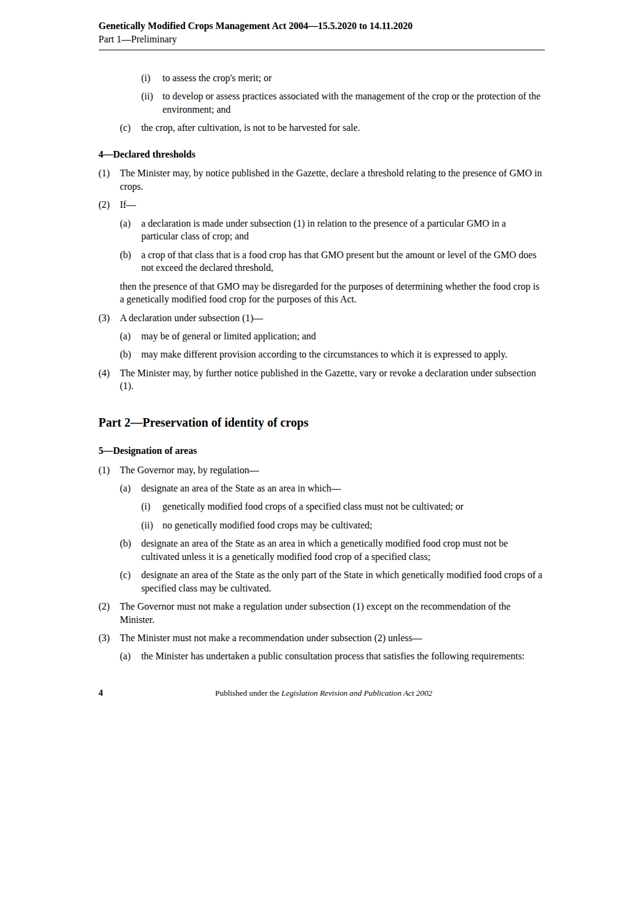Genetically Modified Crops Management Act 2004—15.5.2020 to 14.11.2020
Part 1—Preliminary
(i) to assess the crop's merit; or
(ii) to develop or assess practices associated with the management of the crop or the protection of the environment; and
(c) the crop, after cultivation, is not to be harvested for sale.
4—Declared thresholds
(1) The Minister may, by notice published in the Gazette, declare a threshold relating to the presence of GMO in crops.
(2) If—
(a) a declaration is made under subsection (1) in relation to the presence of a particular GMO in a particular class of crop; and
(b) a crop of that class that is a food crop has that GMO present but the amount or level of the GMO does not exceed the declared threshold,
then the presence of that GMO may be disregarded for the purposes of determining whether the food crop is a genetically modified food crop for the purposes of this Act.
(3) A declaration under subsection (1)—
(a) may be of general or limited application; and
(b) may make different provision according to the circumstances to which it is expressed to apply.
(4) The Minister may, by further notice published in the Gazette, vary or revoke a declaration under subsection (1).
Part 2—Preservation of identity of crops
5—Designation of areas
(1) The Governor may, by regulation—
(a) designate an area of the State as an area in which—
(i) genetically modified food crops of a specified class must not be cultivated; or
(ii) no genetically modified food crops may be cultivated;
(b) designate an area of the State as an area in which a genetically modified food crop must not be cultivated unless it is a genetically modified food crop of a specified class;
(c) designate an area of the State as the only part of the State in which genetically modified food crops of a specified class may be cultivated.
(2) The Governor must not make a regulation under subsection (1) except on the recommendation of the Minister.
(3) The Minister must not make a recommendation under subsection (2) unless—
(a) the Minister has undertaken a public consultation process that satisfies the following requirements:
4 Published under the Legislation Revision and Publication Act 2002